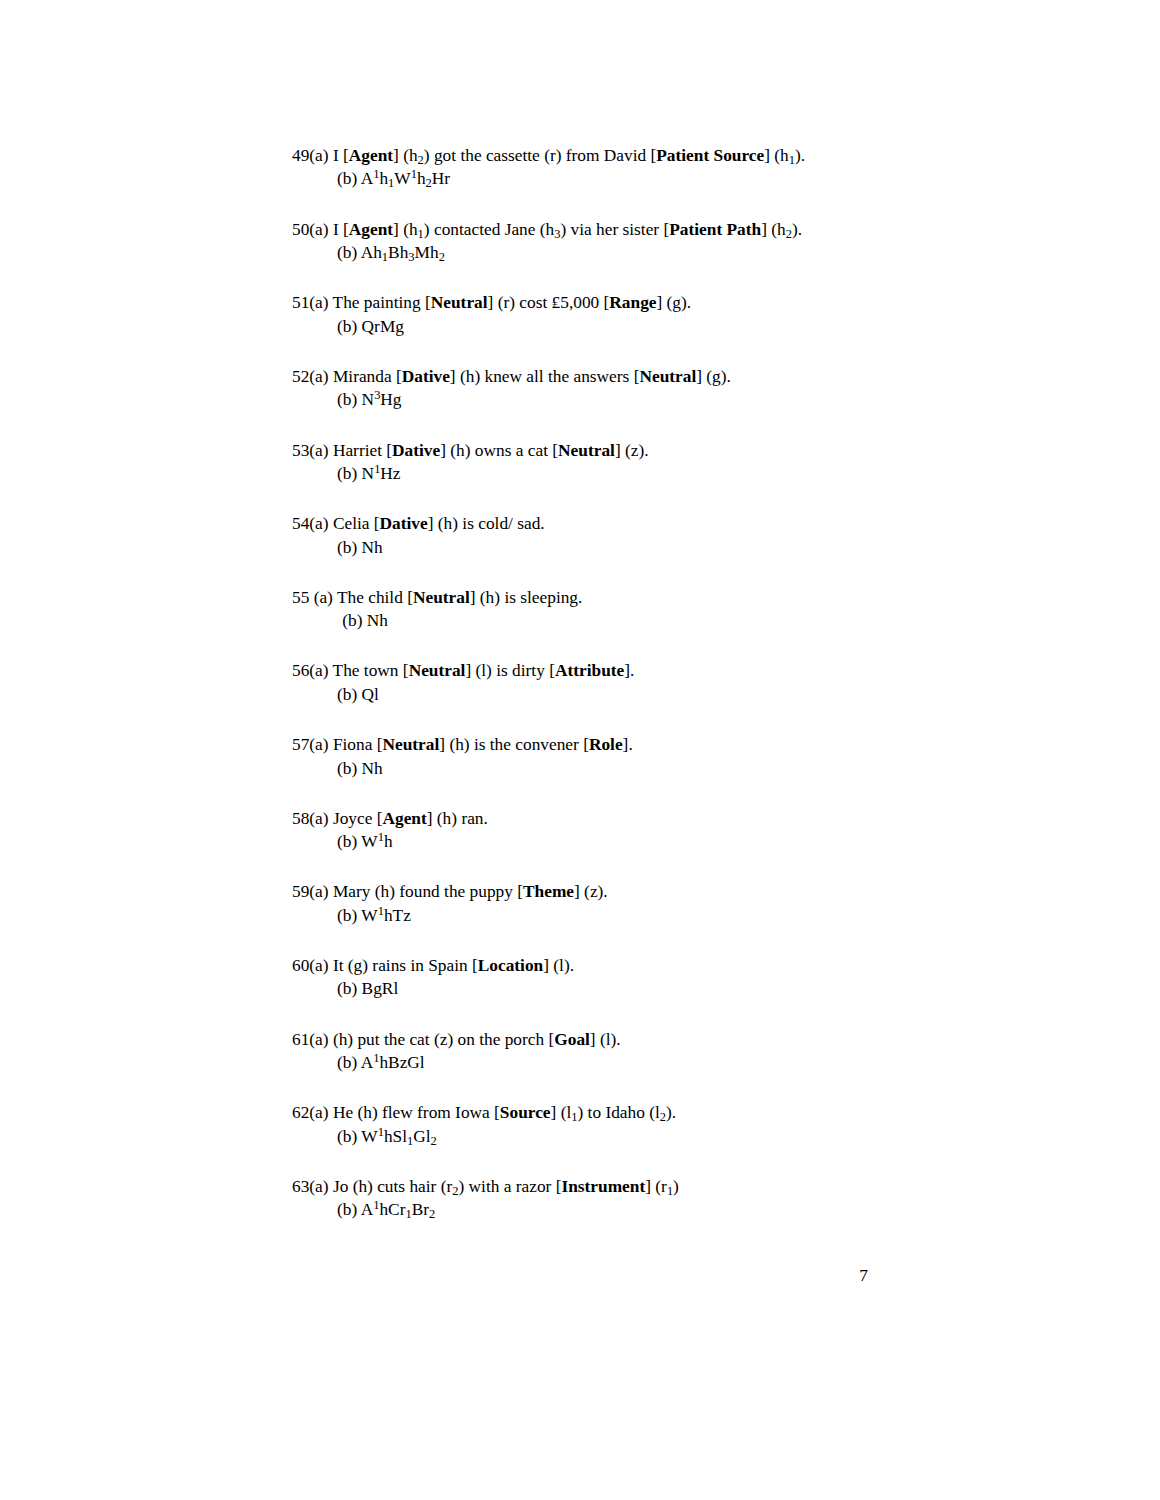I [Agent] (h2) got the cassette (r) from David [Patient Source] (h1).
A1h1W1h2Hr
I [Agent] (h1) contacted Jane (h3) via her sister [Patient Path] (h2).
Ah1Bh3Mh2
The painting [Neutral] (r) cost ₤5,000 [Range] (g).
QrMg
Miranda [Dative] (h) knew all the answers [Neutral] (g).
N3Hg
Harriet [Dative] (h) owns a cat [Neutral] (z).
N1Hz
Celia [Dative] (h) is cold/ sad.
Nh
The child [Neutral] (h) is sleeping.
Nh
The town [Neutral] (l) is dirty [Attribute].
Ql
Fiona [Neutral] (h) is the convener [Role].
Nh
Joyce [Agent] (h) ran.
W1h
Mary (h) found the puppy [Theme] (z).
W1hTz
It (g) rains in Spain [Location] (l).
BgRl
(h) put the cat (z) on the porch [Goal] (l).
A1hBzGl
He (h) flew from Iowa [Source] (l1) to Idaho (l2).
W1hSl1Gl2
Jo (h) cuts hair (r2) with a razor [Instrument] (r1)
A1hCr1Br2
7